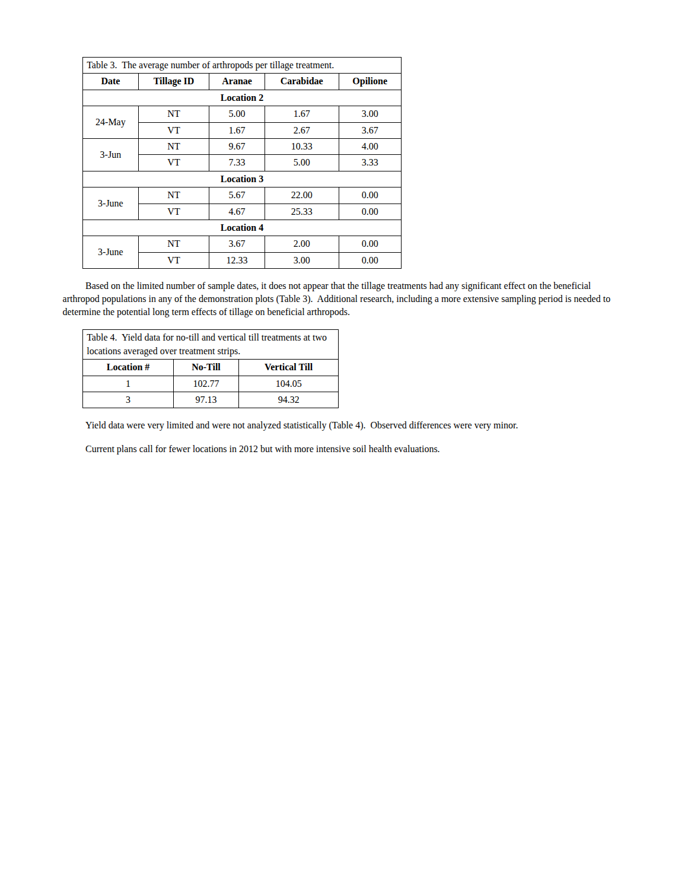Table 3. The average number of arthropods per tillage treatment.
| Date | Tillage ID | Aranae | Carabidae | Opilione |
| --- | --- | --- | --- | --- |
| Location 2 |
| 24-May | NT | 5.00 | 1.67 | 3.00 |
| VT | 1.67 | 2.67 | 3.67 |
| 3-Jun | NT | 9.67 | 10.33 | 4.00 |
| VT | 7.33 | 5.00 | 3.33 |
| Location 3 |
| 3-June | NT | 5.67 | 22.00 | 0.00 |
| VT | 4.67 | 25.33 | 0.00 |
| Location 4 |
| 3-June | NT | 3.67 | 2.00 | 0.00 |
| VT | 12.33 | 3.00 | 0.00 |
Based on the limited number of sample dates, it does not appear that the tillage treatments had any significant effect on the beneficial arthropod populations in any of the demonstration plots (Table 3). Additional research, including a more extensive sampling period is needed to determine the potential long term effects of tillage on beneficial arthropods.
Table 4. Yield data for no-till and vertical till treatments at two locations averaged over treatment strips.
| Location # | No-Till | Vertical Till |
| --- | --- | --- |
| 1 | 102.77 | 104.05 |
| 3 | 97.13 | 94.32 |
Yield data were very limited and were not analyzed statistically (Table 4). Observed differences were very minor.
Current plans call for fewer locations in 2012 but with more intensive soil health evaluations.